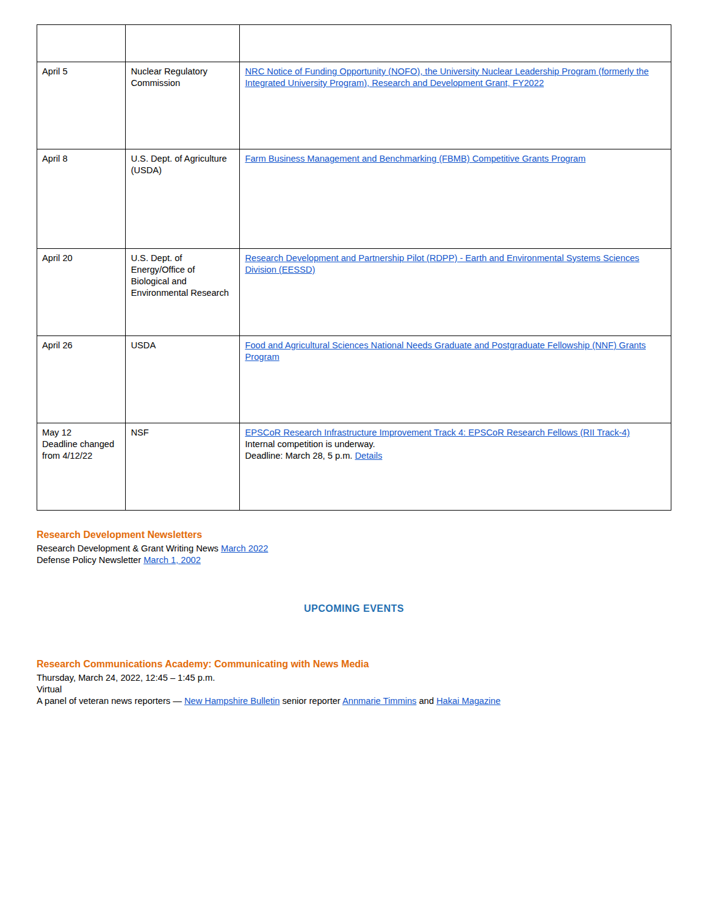| April 5 | Nuclear Regulatory Commission | NRC Notice of Funding Opportunity (NOFO), the University Nuclear Leadership Program (formerly the Integrated University Program), Research and Development Grant, FY2022 |
| April 8 | U.S. Dept. of Agriculture (USDA) | Farm Business Management and Benchmarking (FBMB) Competitive Grants Program |
| April 20 | U.S. Dept. of Energy/Office of Biological and Environmental Research | Research Development and Partnership Pilot (RDPP) - Earth and Environmental Systems Sciences Division (EESSD) |
| April 26 | USDA | Food and Agricultural Sciences National Needs Graduate and Postgraduate Fellowship (NNF) Grants Program |
| May 12 Deadline changed from 4/12/22 | NSF | EPSCoR Research Infrastructure Improvement Track 4: EPSCoR Research Fellows (RII Track-4) Internal competition is underway. Deadline: March 28, 5 p.m. Details |
Research Development Newsletters
Research Development & Grant Writing News March 2022
Defense Policy Newsletter March 1, 2002
UPCOMING EVENTS
Research Communications Academy: Communicating with News Media
Thursday, March 24, 2022, 12:45 – 1:45 p.m.
Virtual
A panel of veteran news reporters — New Hampshire Bulletin senior reporter Annmarie Timmins and Hakai Magazine